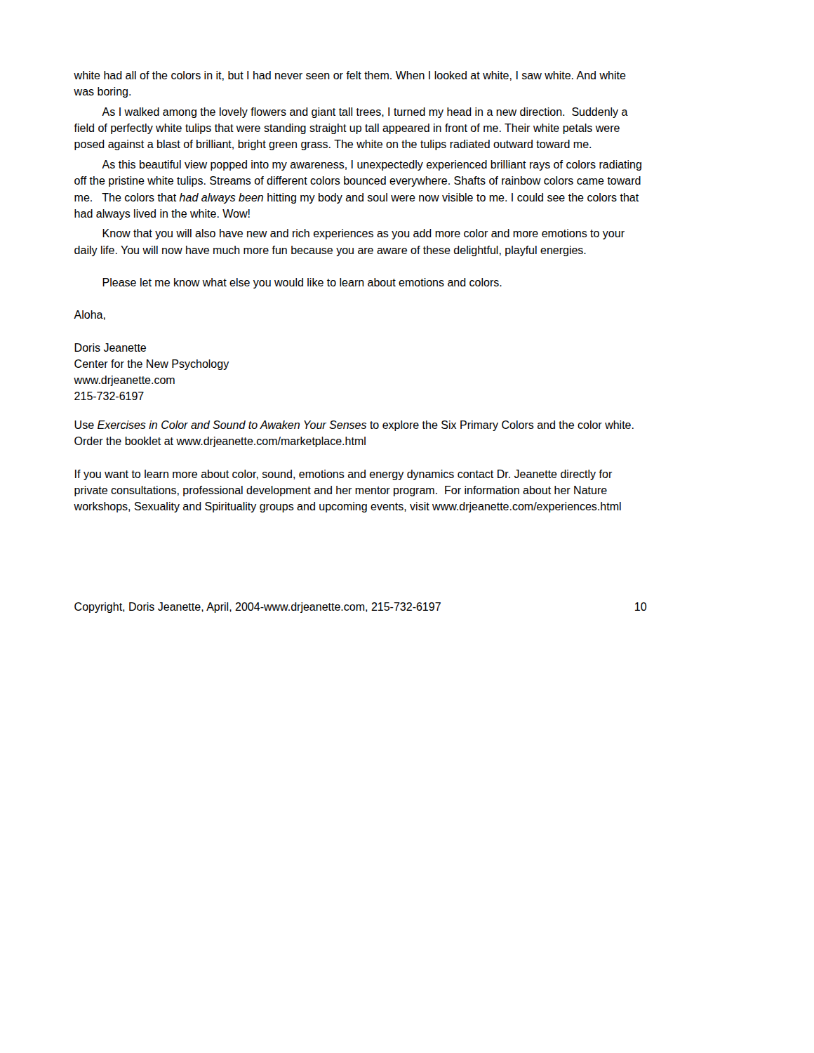white had all of the colors in it, but I had never seen or felt them. When I looked at white, I saw white. And white was boring.
As I walked among the lovely flowers and giant tall trees, I turned my head in a new direction. Suddenly a field of perfectly white tulips that were standing straight up tall appeared in front of me. Their white petals were posed against a blast of brilliant, bright green grass. The white on the tulips radiated outward toward me.
As this beautiful view popped into my awareness, I unexpectedly experienced brilliant rays of colors radiating off the pristine white tulips. Streams of different colors bounced everywhere. Shafts of rainbow colors came toward me. The colors that had always been hitting my body and soul were now visible to me. I could see the colors that had always lived in the white. Wow!
Know that you will also have new and rich experiences as you add more color and more emotions to your daily life. You will now have much more fun because you are aware of these delightful, playful energies.
Please let me know what else you would like to learn about emotions and colors.
Aloha,
Doris Jeanette
Center for the New Psychology
www.drjeanette.com
215-732-6197
Use Exercises in Color and Sound to Awaken Your Senses to explore the Six Primary Colors and the color white. Order the booklet at www.drjeanette.com/marketplace.html
If you want to learn more about color, sound, emotions and energy dynamics contact Dr. Jeanette directly for private consultations, professional development and her mentor program. For information about her Nature workshops, Sexuality and Spirituality groups and upcoming events, visit www.drjeanette.com/experiences.html
Copyright, Doris Jeanette, April, 2004-www.drjeanette.com, 215-732-6197 10